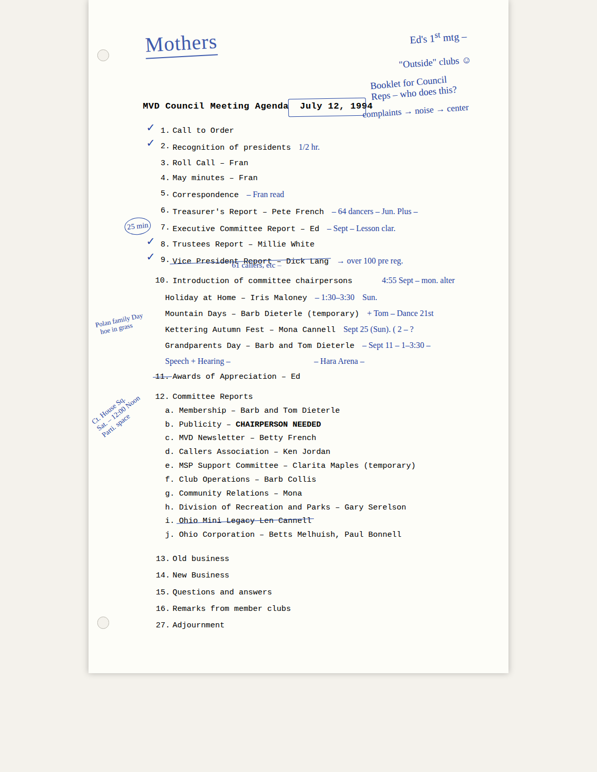Mothers
Ed's 1st mtg –
"Outside" clubs ☺
Booklet for Council
Reps – who does this?
complaints → noise → center
MVD Council Meeting Agenda July 12, 1994
1.✓Call to Order
2.✓Recognition of presidents 1/2 hr.
3. Roll Call – Fran
4. May minutes – Fran
5. Correspondence – Fran read
6. Treasurer's Report – Pete French – 64 dancers – Jun. Plus –
7. 25 min Executive Committee Report – Ed – Sept – Lesson clar.
8.✓Trustees Report – Millie White
9.✓Vice President Report – Dick Lang → over 100 pre reg.
61 callers, etc –
10. Introduction of committee chairpersons 4:55 Sept – mon. alter
Polan family Day
hoe in grass
Holiday at Home – Iris Maloney – 1:30–3:30 Sun.
Mountain Days – Barb Dieterle (temporary) + Tom – Dance 21st
Kettering Autumn Fest – Mona Cannell Sept 25 (Sun). ( 2 – ?
Grandparents Day – Barb and Tom Dieterle – Sept 11 – 1–3:30 –
Speech + Hearing – – Hara Arena –
11. Awards of Appreciation – Ed
Ct. House Sq.
Sat. – 12:00 Noon
Parti. space
12. Committee Reports
a. Membership – Barb and Tom Dieterle
b. Publicity – CHAIRPERSON NEEDED
c. MVD Newsletter – Betty French
d. Callers Association – Ken Jordan
e. MSP Support Committee – Clarita Maples (temporary)
f. Club Operations – Barb Collis
g. Community Relations – Mona
h. Division of Recreation and Parks – Gary Serelson
i. Ohio Mini Legacy Len Cannell
j. Ohio Corporation – Betts Melhuish, Paul Bonnell
13. Old business
14. New Business
15. Questions and answers
16. Remarks from member clubs
27. Adjournment